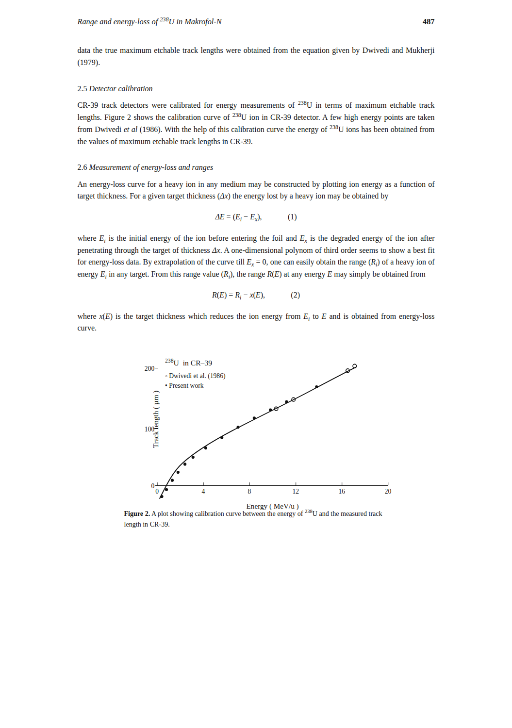Range and energy-loss of 238U in Makrofol-N 487
data the true maximum etchable track lengths were obtained from the equation given by Dwivedi and Mukherji (1979).
2.5 Detector calibration
CR-39 track detectors were calibrated for energy measurements of 238U in terms of maximum etchable track lengths. Figure 2 shows the calibration curve of 238U ion in CR-39 detector. A few high energy points are taken from Dwivedi et al (1986). With the help of this calibration curve the energy of 238U ions has been obtained from the values of maximum etchable track lengths in CR-39.
2.6 Measurement of energy-loss and ranges
An energy-loss curve for a heavy ion in any medium may be constructed by plotting ion energy as a function of target thickness. For a given target thickness (Δx) the energy lost by a heavy ion may be obtained by
ΔE = (Ei − Ex), (1)
where Ei is the initial energy of the ion before entering the foil and Ex is the degraded energy of the ion after penetrating through the target of thickness Δx. A one-dimensional polynom of third order seems to show a best fit for energy-loss data. By extrapolation of the curve till Ex = 0, one can easily obtain the range (Ri) of a heavy ion of energy Ei in any target. From this range value (Ri), the range R(E) at any energy E may simply be obtained from
R(E) = Ri − x(E), (2)
where x(E) is the target thickness which reduces the ion energy from Ei to E and is obtained from energy-loss curve.
Track length ( µm ) 200 100 0 0 4 8 12 16 20 Energy ( MeV/u )
238U in CR–39
◦ Dwivedi et al. (1986)
• Present work
Figure 2. A plot showing calibration curve between the energy of 238U and the measured track length in CR-39.